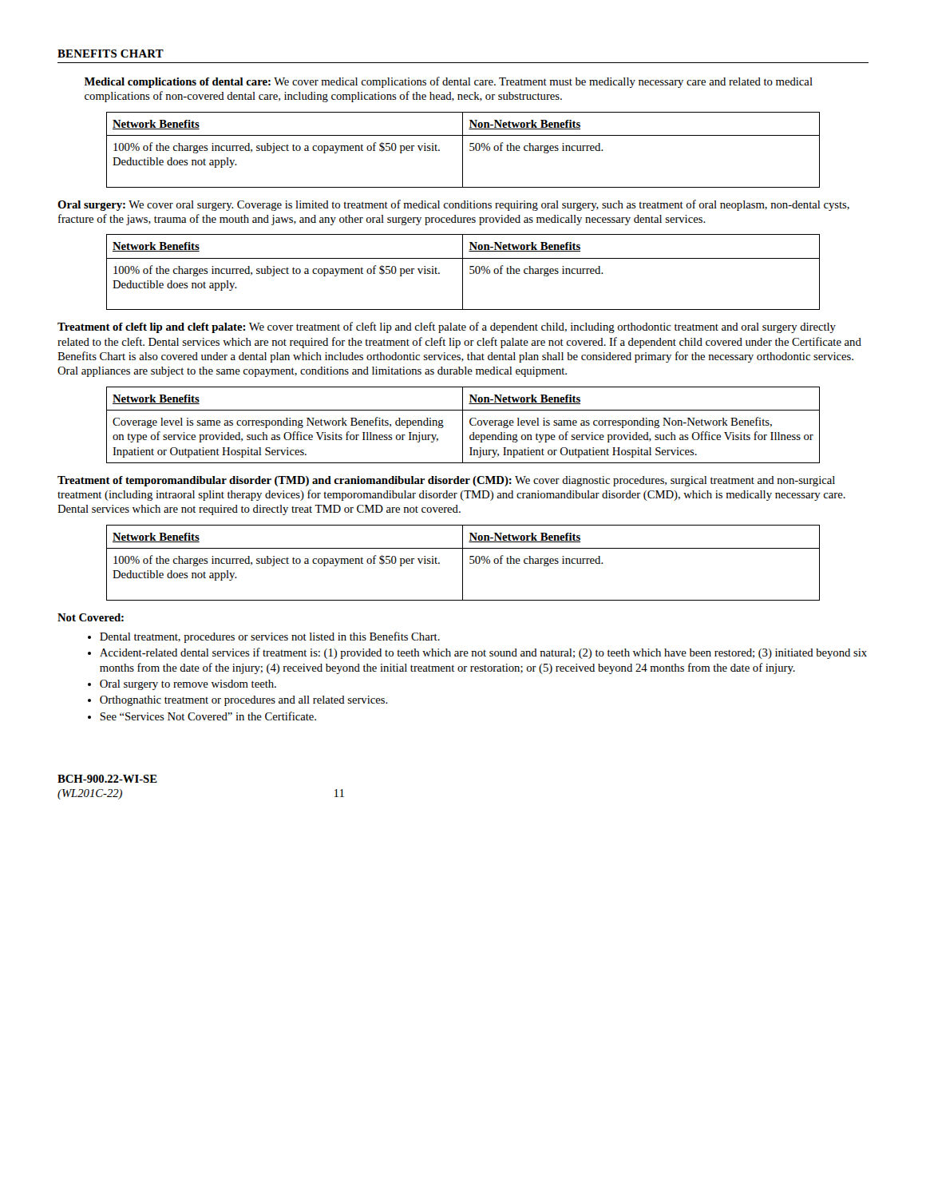BENEFITS CHART
Medical complications of dental care: We cover medical complications of dental care. Treatment must be medically necessary care and related to medical complications of non-covered dental care, including complications of the head, neck, or substructures.
| Network Benefits | Non-Network Benefits |
| --- | --- |
| 100% of the charges incurred, subject to a copayment of $50 per visit. Deductible does not apply. | 50% of the charges incurred. |
Oral surgery: We cover oral surgery. Coverage is limited to treatment of medical conditions requiring oral surgery, such as treatment of oral neoplasm, non-dental cysts, fracture of the jaws, trauma of the mouth and jaws, and any other oral surgery procedures provided as medically necessary dental services.
| Network Benefits | Non-Network Benefits |
| --- | --- |
| 100% of the charges incurred, subject to a copayment of $50 per visit. Deductible does not apply. | 50% of the charges incurred. |
Treatment of cleft lip and cleft palate: We cover treatment of cleft lip and cleft palate of a dependent child, including orthodontic treatment and oral surgery directly related to the cleft. Dental services which are not required for the treatment of cleft lip or cleft palate are not covered. If a dependent child covered under the Certificate and Benefits Chart is also covered under a dental plan which includes orthodontic services, that dental plan shall be considered primary for the necessary orthodontic services. Oral appliances are subject to the same copayment, conditions and limitations as durable medical equipment.
| Network Benefits | Non-Network Benefits |
| --- | --- |
| Coverage level is same as corresponding Network Benefits, depending on type of service provided, such as Office Visits for Illness or Injury, Inpatient or Outpatient Hospital Services. | Coverage level is same as corresponding Non-Network Benefits, depending on type of service provided, such as Office Visits for Illness or Injury, Inpatient or Outpatient Hospital Services. |
Treatment of temporomandibular disorder (TMD) and craniomandibular disorder (CMD): We cover diagnostic procedures, surgical treatment and non-surgical treatment (including intraoral splint therapy devices) for temporomandibular disorder (TMD) and craniomandibular disorder (CMD), which is medically necessary care. Dental services which are not required to directly treat TMD or CMD are not covered.
| Network Benefits | Non-Network Benefits |
| --- | --- |
| 100% of the charges incurred, subject to a copayment of $50 per visit. Deductible does not apply. | 50% of the charges incurred. |
Not Covered:
Dental treatment, procedures or services not listed in this Benefits Chart.
Accident-related dental services if treatment is: (1) provided to teeth which are not sound and natural; (2) to teeth which have been restored; (3) initiated beyond six months from the date of the injury; (4) received beyond the initial treatment or restoration; or (5) received beyond 24 months from the date of injury.
Oral surgery to remove wisdom teeth.
Orthognathic treatment or procedures and all related services.
See “Services Not Covered” in the Certificate.
BCH-900.22-WI-SE
(WL201C-22) 11